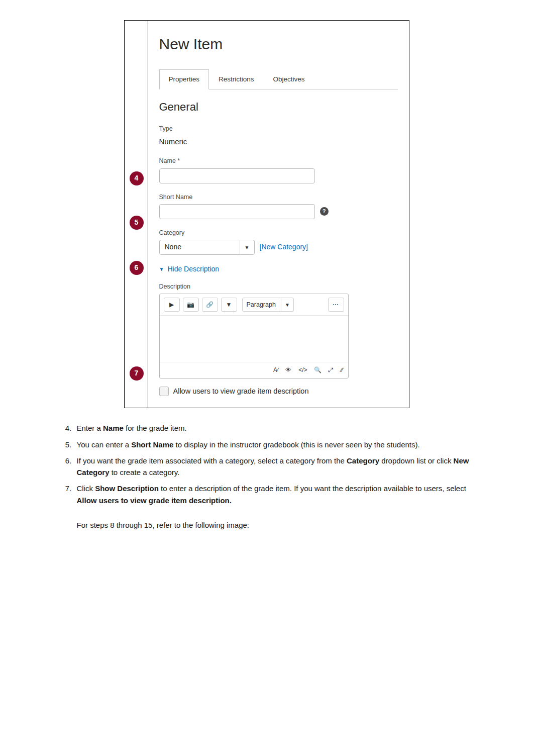New Item
Properties
Restrictions
Objectives
General
Type
Numeric
Name *
Short Name
?
Category
None ▼
[New Category]
▼ Hide Description
Description
▶
📷
🔗
▼
Paragraph ▼
⋯
A∕ 👁 </> 🔍 ⤢ ∕∕
Allow users to view grade item description
4
5
6
7
Enter a Name for the grade item.
You can enter a Short Name to display in the instructor gradebook (this is never seen by the students).
If you want the grade item associated with a category, select a category from the Category dropdown list or click New Category to create a category.
Click Show Description to enter a description of the grade item. If you want the description available to users, select Allow users to view grade item description.
For steps 8 through 15, refer to the following image: